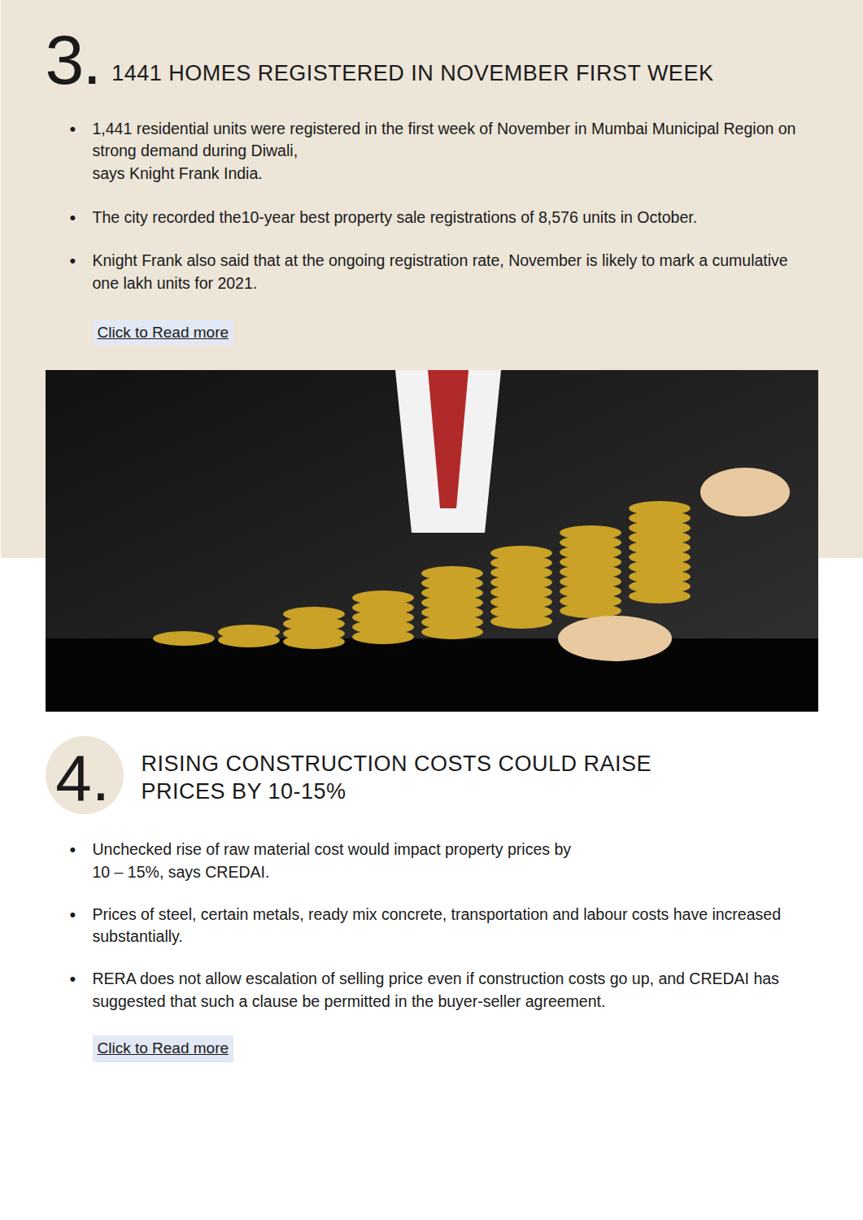3.
1441 Homes Registered in November First Week
1,441 residential units were registered in the first week of November in Mumbai Municipal Region on strong demand during Diwali,
says Knight Frank India.
The city recorded the10-year best property sale registrations of 8,576 units in October.
Knight Frank also said that at the ongoing registration rate, November is likely to mark a cumulative one lakh units for 2021.
Click to Read more
4.
Rising Construction Costs Could Raise
Prices by 10-15%
Unchecked rise of raw material cost would impact property prices by
10 – 15%, says CREDAI.
Prices of steel, certain metals, ready mix concrete, transportation and labour costs have increased substantially.
RERA does not allow escalation of selling price even if construction costs go up, and CREDAI has suggested that such a clause be permitted in the buyer-seller agreement.
Click to Read more